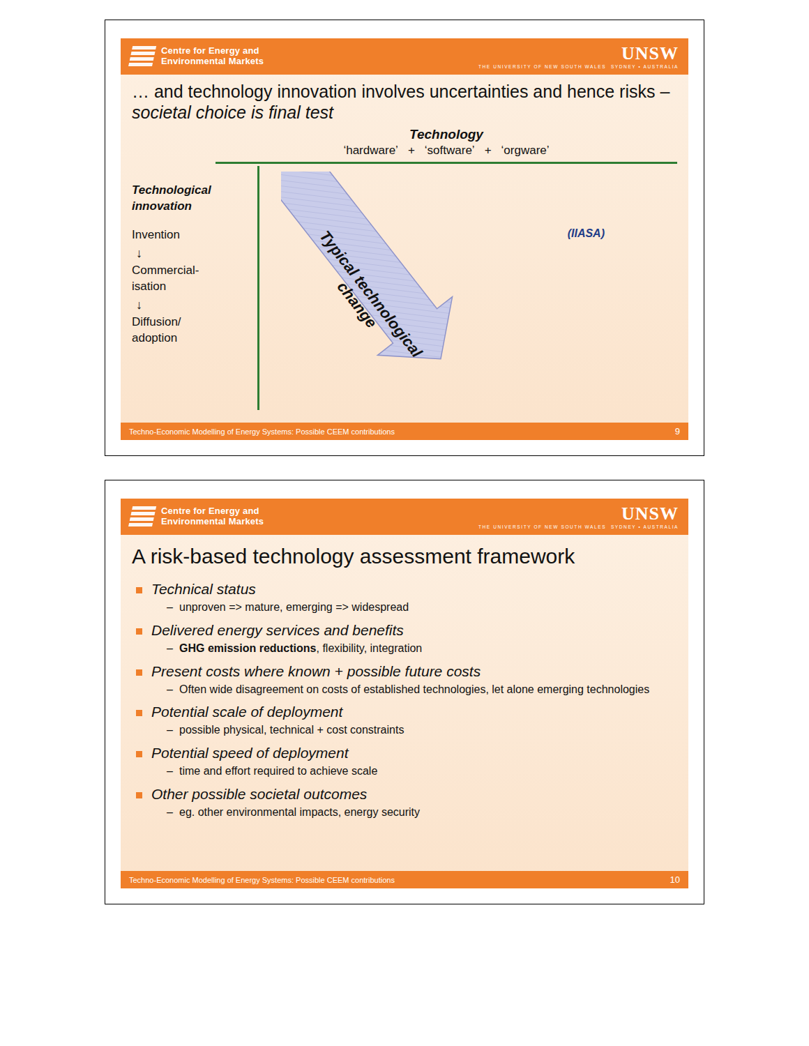Centre for Energy and Environmental Markets
UNSW
THE UNIVERSITY OF NEW SOUTH WALES SYDNEY • AUSTRALIA
… and technology innovation involves uncertainties and hence risks – societal choice is final test
Technology
‘hardware’+‘software’+‘orgware’
Technological
innovation
Invention
↓
Commercial-
isation
↓
Diffusion/
adoption
(IIASA)
Typical technological
change
Techno-Economic Modelling of Energy Systems: Possible CEEM contributions
9
Centre for Energy and Environmental Markets
UNSW
THE UNIVERSITY OF NEW SOUTH WALES SYDNEY • AUSTRALIA
A risk-based technology assessment framework
Technical status
unproven => mature, emerging => widespread
Delivered energy services and benefits
GHG emission reductions, flexibility, integration
Present costs where known + possible future costs
Often wide disagreement on costs of established technologies, let alone emerging technologies
Potential scale of deployment
possible physical, technical + cost constraints
Potential speed of deployment
time and effort required to achieve scale
Other possible societal outcomes
eg. other environmental impacts, energy security
Techno-Economic Modelling of Energy Systems: Possible CEEM contributions
10